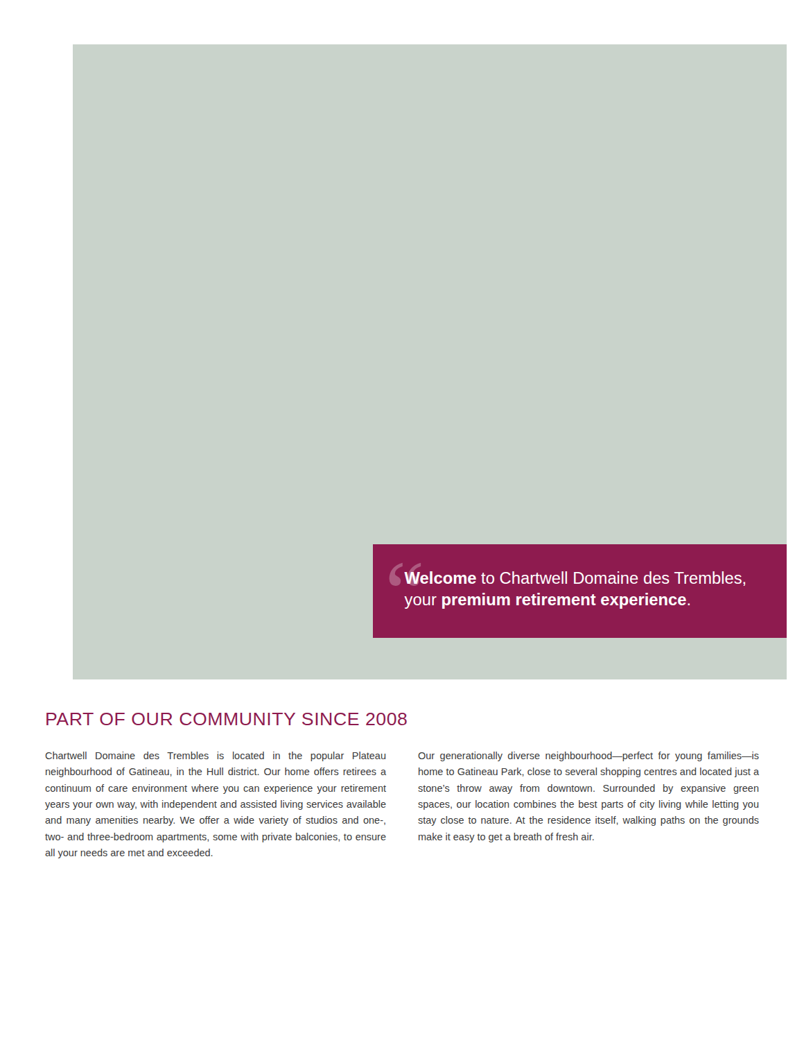“
Welcome to Chartwell Domaine des Trembles, your premium retirement experience.
Part of our community since 2008
Chartwell Domaine des Trembles is located in the popular Plateau neighbourhood of Gatineau, in the Hull district. Our home offers retirees a continuum of care environment where you can experience your retirement years your own way, with independent and assisted living services available and many amenities nearby. We offer a wide variety of studios and one-, two- and three-bedroom apartments, some with private balconies, to ensure all your needs are met and exceeded.
Our generationally diverse neighbourhood—perfect for young families—is home to Gatineau Park, close to several shopping centres and located just a stone’s throw away from downtown. Surrounded by expansive green spaces, our location combines the best parts of city living while letting you stay close to nature. At the residence itself, walking paths on the grounds make it easy to get a breath of fresh air.